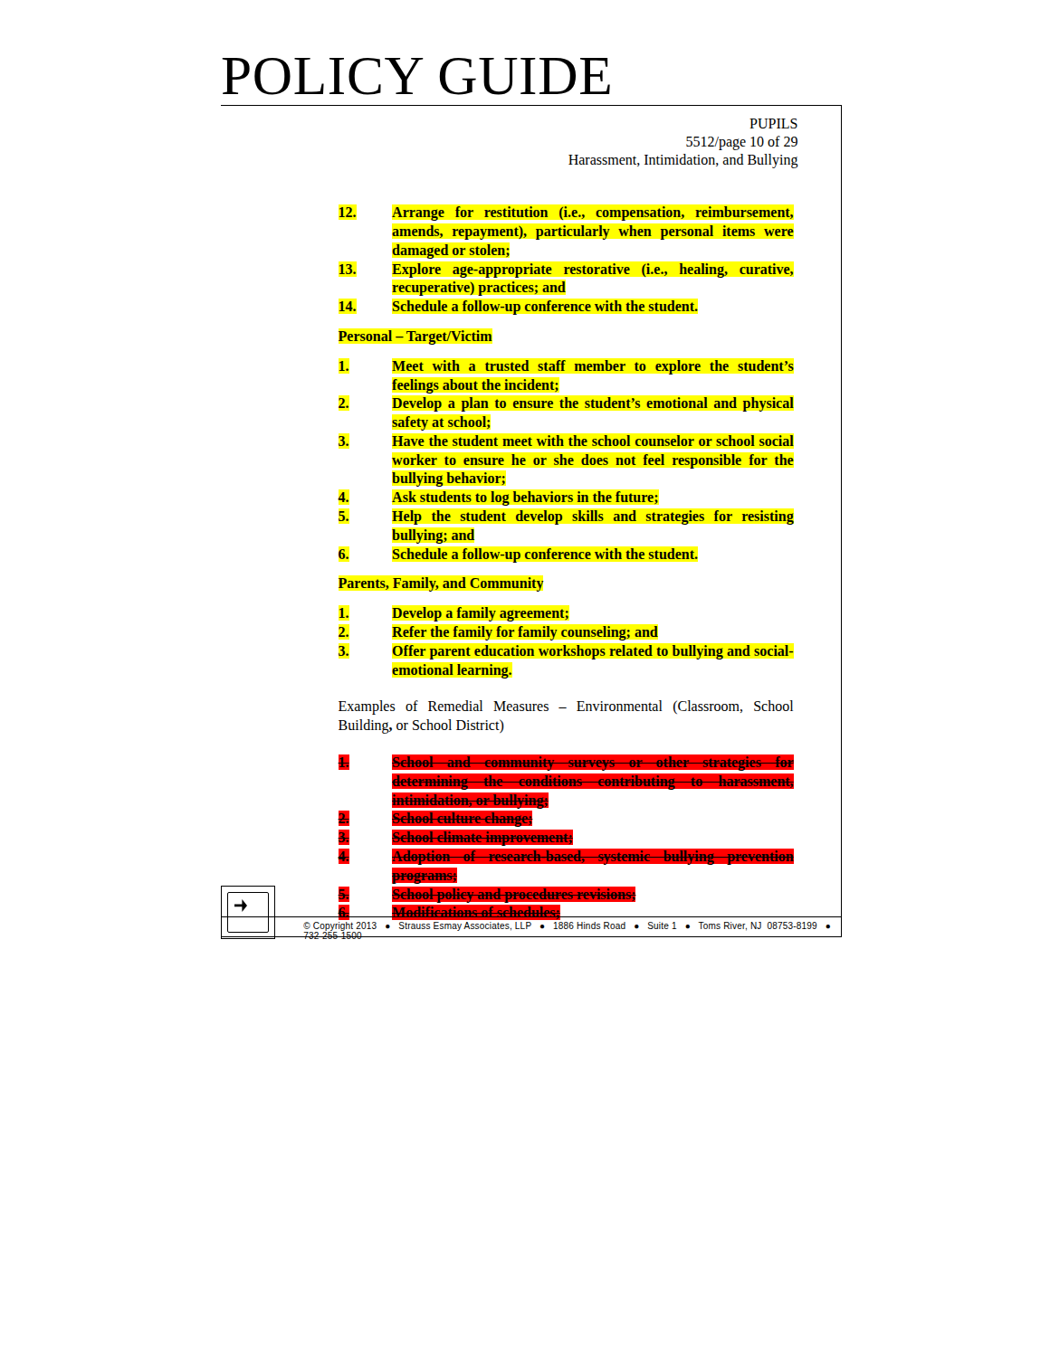POLICY GUIDE
PUPILS
5512/page 10 of 29
Harassment, Intimidation, and Bullying
12. Arrange for restitution (i.e., compensation, reimbursement, amends, repayment), particularly when personal items were damaged or stolen;
13. Explore age-appropriate restorative (i.e., healing, curative, recuperative) practices; and
14. Schedule a follow-up conference with the student.
Personal – Target/Victim
1. Meet with a trusted staff member to explore the student’s feelings about the incident;
2. Develop a plan to ensure the student’s emotional and physical safety at school;
3. Have the student meet with the school counselor or school social worker to ensure he or she does not feel responsible for the bullying behavior;
4. Ask students to log behaviors in the future;
5. Help the student develop skills and strategies for resisting bullying; and
6. Schedule a follow-up conference with the student.
Parents, Family, and Community
1. Develop a family agreement;
2. Refer the family for family counseling; and
3. Offer parent education workshops related to bullying and social-emotional learning.
Examples of Remedial Measures – Environmental (Classroom, School Building, or School District)
1. School and community surveys or other strategies for determining the conditions contributing to harassment, intimidation, or bullying;
2. School culture change;
3. School climate improvement;
4. Adoption of research-based, systemic bullying prevention programs;
5. School policy and procedures revisions;
6. Modifications of schedules;
© Copyright 2013 ● Strauss Esmay Associates, LLP ● 1886 Hinds Road ● Suite 1 ● Toms River, NJ 08753-8199 ● 732-255-1500